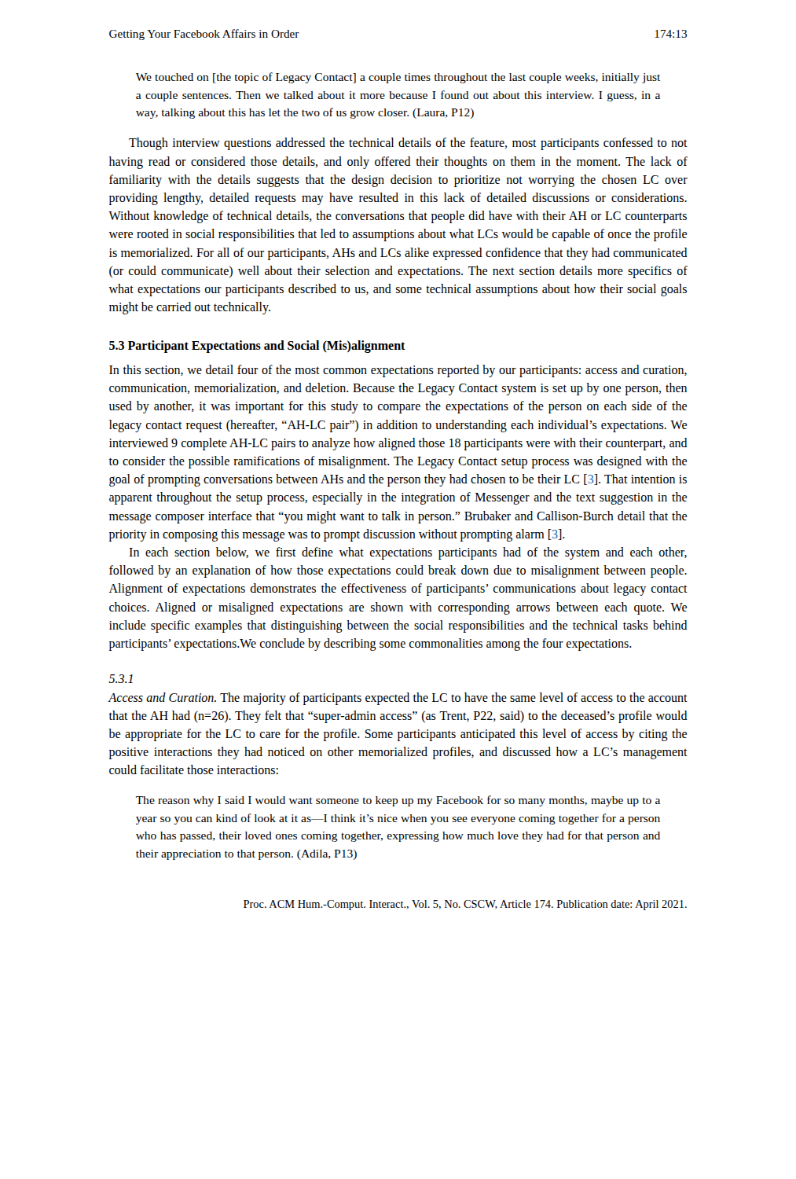Getting Your Facebook Affairs in Order 174:13
We touched on [the topic of Legacy Contact] a couple times throughout the last couple weeks, initially just a couple sentences. Then we talked about it more because I found out about this interview. I guess, in a way, talking about this has let the two of us grow closer. (Laura, P12)
Though interview questions addressed the technical details of the feature, most participants confessed to not having read or considered those details, and only offered their thoughts on them in the moment. The lack of familiarity with the details suggests that the design decision to prioritize not worrying the chosen LC over providing lengthy, detailed requests may have resulted in this lack of detailed discussions or considerations. Without knowledge of technical details, the conversations that people did have with their AH or LC counterparts were rooted in social responsibilities that led to assumptions about what LCs would be capable of once the profile is memorialized. For all of our participants, AHs and LCs alike expressed confidence that they had communicated (or could communicate) well about their selection and expectations. The next section details more specifics of what expectations our participants described to us, and some technical assumptions about how their social goals might be carried out technically.
5.3 Participant Expectations and Social (Mis)alignment
In this section, we detail four of the most common expectations reported by our participants: access and curation, communication, memorialization, and deletion. Because the Legacy Contact system is set up by one person, then used by another, it was important for this study to compare the expectations of the person on each side of the legacy contact request (hereafter, “AH-LC pair”) in addition to understanding each individual’s expectations. We interviewed 9 complete AH-LC pairs to analyze how aligned those 18 participants were with their counterpart, and to consider the possible ramifications of misalignment. The Legacy Contact setup process was designed with the goal of prompting conversations between AHs and the person they had chosen to be their LC [3]. That intention is apparent throughout the setup process, especially in the integration of Messenger and the text suggestion in the message composer interface that “you might want to talk in person.” Brubaker and Callison-Burch detail that the priority in composing this message was to prompt discussion without prompting alarm [3].
In each section below, we first define what expectations participants had of the system and each other, followed by an explanation of how those expectations could break down due to misalignment between people. Alignment of expectations demonstrates the effectiveness of participants’ communications about legacy contact choices. Aligned or misaligned expectations are shown with corresponding arrows between each quote. We include specific examples that distinguishing between the social responsibilities and the technical tasks behind participants’ expectations.We conclude by describing some commonalities among the four expectations.
5.3.1
Access and Curation.
The majority of participants expected the LC to have the same level of access to the account that the AH had (n=26). They felt that “super-admin access” (as Trent, P22, said) to the deceased’s profile would be appropriate for the LC to care for the profile. Some participants anticipated this level of access by citing the positive interactions they had noticed on other memorialized profiles, and discussed how a LC’s management could facilitate those interactions:
The reason why I said I would want someone to keep up my Facebook for so many months, maybe up to a year so you can kind of look at it as—I think it’s nice when you see everyone coming together for a person who has passed, their loved ones coming together, expressing how much love they had for that person and their appreciation to that person. (Adila, P13)
Proc. ACM Hum.-Comput. Interact., Vol. 5, No. CSCW, Article 174. Publication date: April 2021.